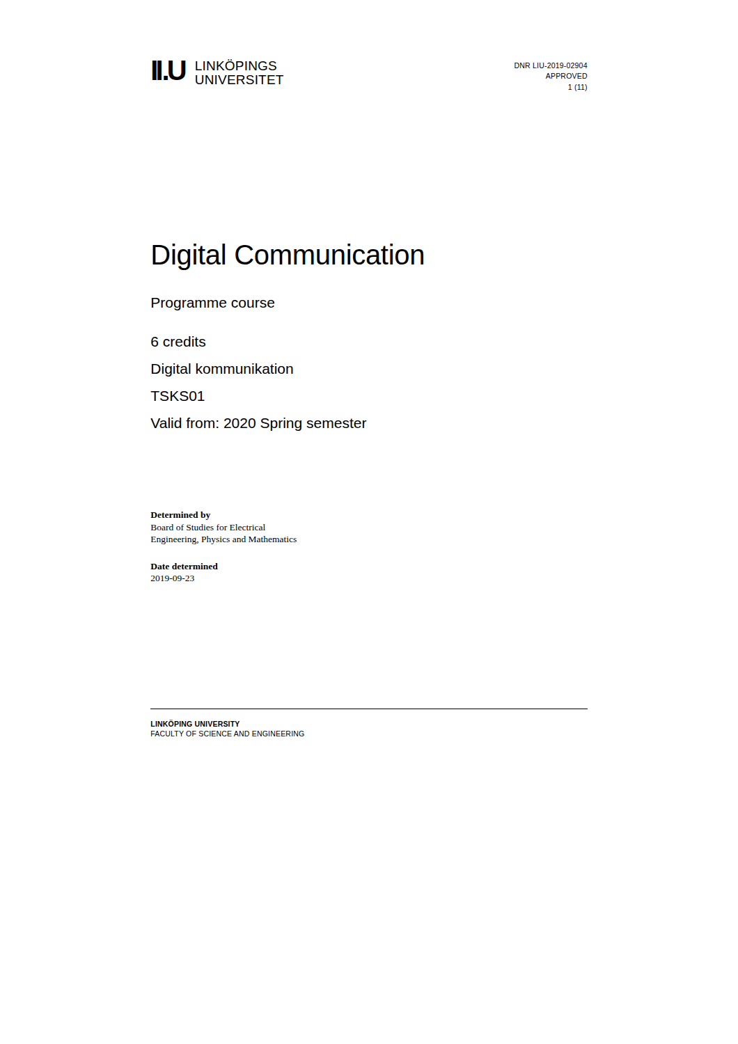II. U
LINKÖPINGS UNIVERSITET
DNR LIU-2019-02904
APPROVED
1 (11)
Digital Communication
Programme course
6 credits
Digital kommunikation
TSKS01
Valid from: 2020 Spring semester
Determined by
Board of Studies for Electrical
Engineering, Physics and Mathematics
Date determined
2019-09-23
LINKÖPING UNIVERSITY
FACULTY OF SCIENCE AND ENGINEERING